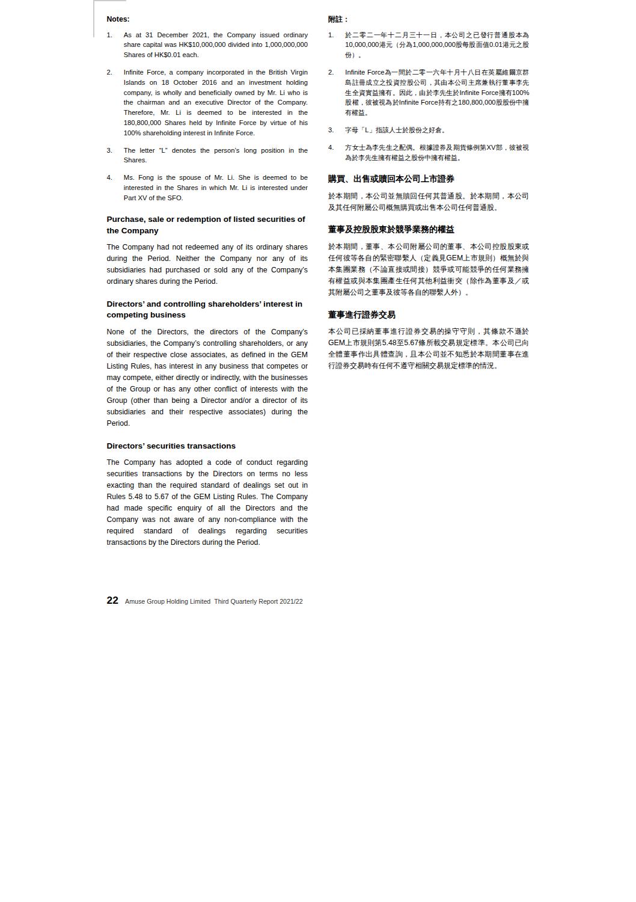Notes:
1. As at 31 December 2021, the Company issued ordinary share capital was HK$10,000,000 divided into 1,000,000,000 Shares of HK$0.01 each.
2. Infinite Force, a company incorporated in the British Virgin Islands on 18 October 2016 and an investment holding company, is wholly and beneficially owned by Mr. Li who is the chairman and an executive Director of the Company. Therefore, Mr. Li is deemed to be interested in the 180,800,000 Shares held by Infinite Force by virtue of his 100% shareholding interest in Infinite Force.
3. The letter “L” denotes the person’s long position in the Shares.
4. Ms. Fong is the spouse of Mr. Li. She is deemed to be interested in the Shares in which Mr. Li is interested under Part XV of the SFO.
Purchase, sale or redemption of listed securities of the Company
The Company had not redeemed any of its ordinary shares during the Period. Neither the Company nor any of its subsidiaries had purchased or sold any of the Company’s ordinary shares during the Period.
Directors’ and controlling shareholders’ interest in competing business
None of the Directors, the directors of the Company’s subsidiaries, the Company’s controlling shareholders, or any of their respective close associates, as defined in the GEM Listing Rules, has interest in any business that competes or may compete, either directly or indirectly, with the businesses of the Group or has any other conflict of interests with the Group (other than being a Director and/or a director of its subsidiaries and their respective associates) during the Period.
Directors’ securities transactions
The Company has adopted a code of conduct regarding securities transactions by the Directors on terms no less exacting than the required standard of dealings set out in Rules 5.48 to 5.67 of the GEM Listing Rules. The Company had made specific enquiry of all the Directors and the Company was not aware of any non-compliance with the required standard of dealings regarding securities transactions by the Directors during the Period.
附註：
1. 於二零二一年十二月三十一日，本公司之已發行普通股本為10,000,000港元（分為1,000,000,000股每股面值0.01港元之股份）。
2. Infinite Force為一間於二零一六年十月十八日在英屬維爾京群島註冊成立之投資控股公司，其由本公司主席兼執行董事李先生全資實益擁有。因此，由於李先生於Infinite Force擁有100%股權，彼被視為於Infinite Force持有之180,800,000股股份中擁有權益。
3. 字母「L」指該人士於股份之好倉。
4. 方女士為李先生之配偶。根據證券及期貨條例第XV部，彼被視為於李先生擁有權益之股份中擁有權益。
購買、出售或贖回本公司上市證券
於本期間，本公司並無贖回任何其普通股。於本期間，本公司及其任何附屬公司概無購買或出售本公司任何普通股。
董事及控股股東於競爭業務的權益
於本期間，董事、本公司附屬公司的董事、本公司控股股東或任何彼等各自的緊密聯繫人（定義見GEM上市規則）概無於與本集團業務（不論直接或間接）競爭或可能競爭的任何業務擁有權益或與本集團產生任何其他利益衝突（除作為董事及／或其附屬公司之董事及彼等各自的聯繫人外）。
董事進行證券交易
本公司已採納董事進行證券交易的操守守則，其條款不遜於GEM上市規則第5.48至5.67條所載交易規定標準。本公司已向全體董事作出具體查詢，且本公司並不知悉於本期間董事在進行證券交易時有任何不遵守相關交易規定標準的情況。
22 Amuse Group Holding Limited Third Quarterly Report 2021/22